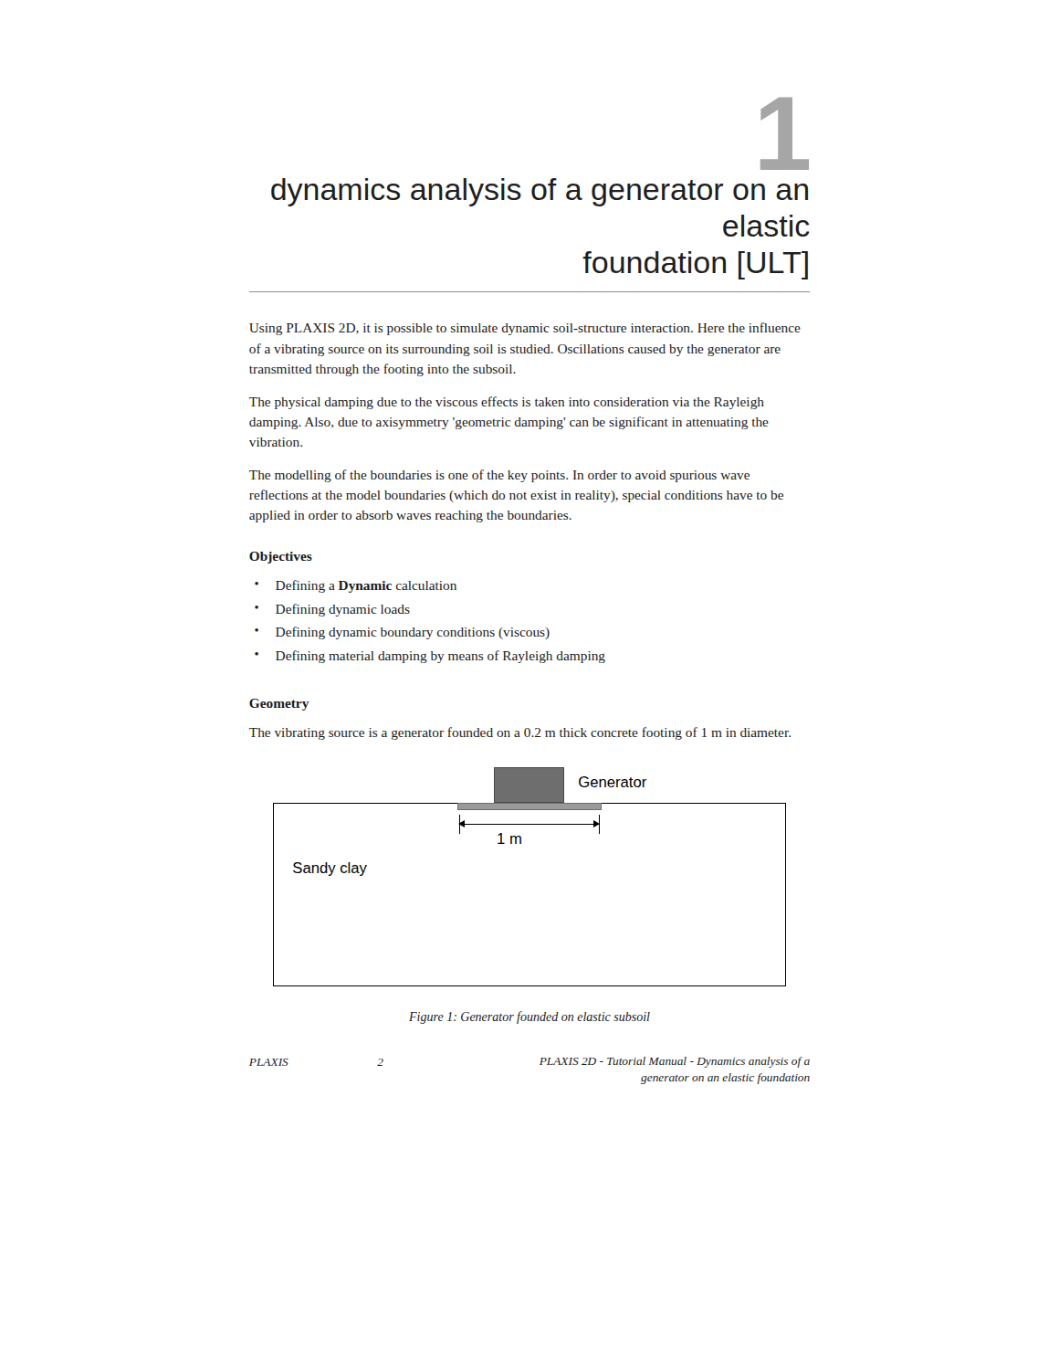1
dynamics analysis of a generator on an elastic
foundation [ULT]
Using PLAXIS 2D, it is possible to simulate dynamic soil-structure interaction. Here the influence of a vibrating source on its surrounding soil is studied. Oscillations caused by the generator are transmitted through the footing into the subsoil.
The physical damping due to the viscous effects is taken into consideration via the Rayleigh damping. Also, due to axisymmetry 'geometric damping' can be significant in attenuating the vibration.
The modelling of the boundaries is one of the key points. In order to avoid spurious wave reflections at the model boundaries (which do not exist in reality), special conditions have to be applied in order to absorb waves reaching the boundaries.
Objectives
Defining a Dynamic calculation
Defining dynamic loads
Defining dynamic boundary conditions (viscous)
Defining material damping by means of Rayleigh damping
Geometry
The vibrating source is a generator founded on a 0.2 m thick concrete footing of 1 m in diameter.
Generator
1 m
Sandy clay
Figure 1: Generator founded on elastic subsoil
PLAXIS
2
PLAXIS 2D - Tutorial Manual - Dynamics analysis of a generator on an elastic foundation